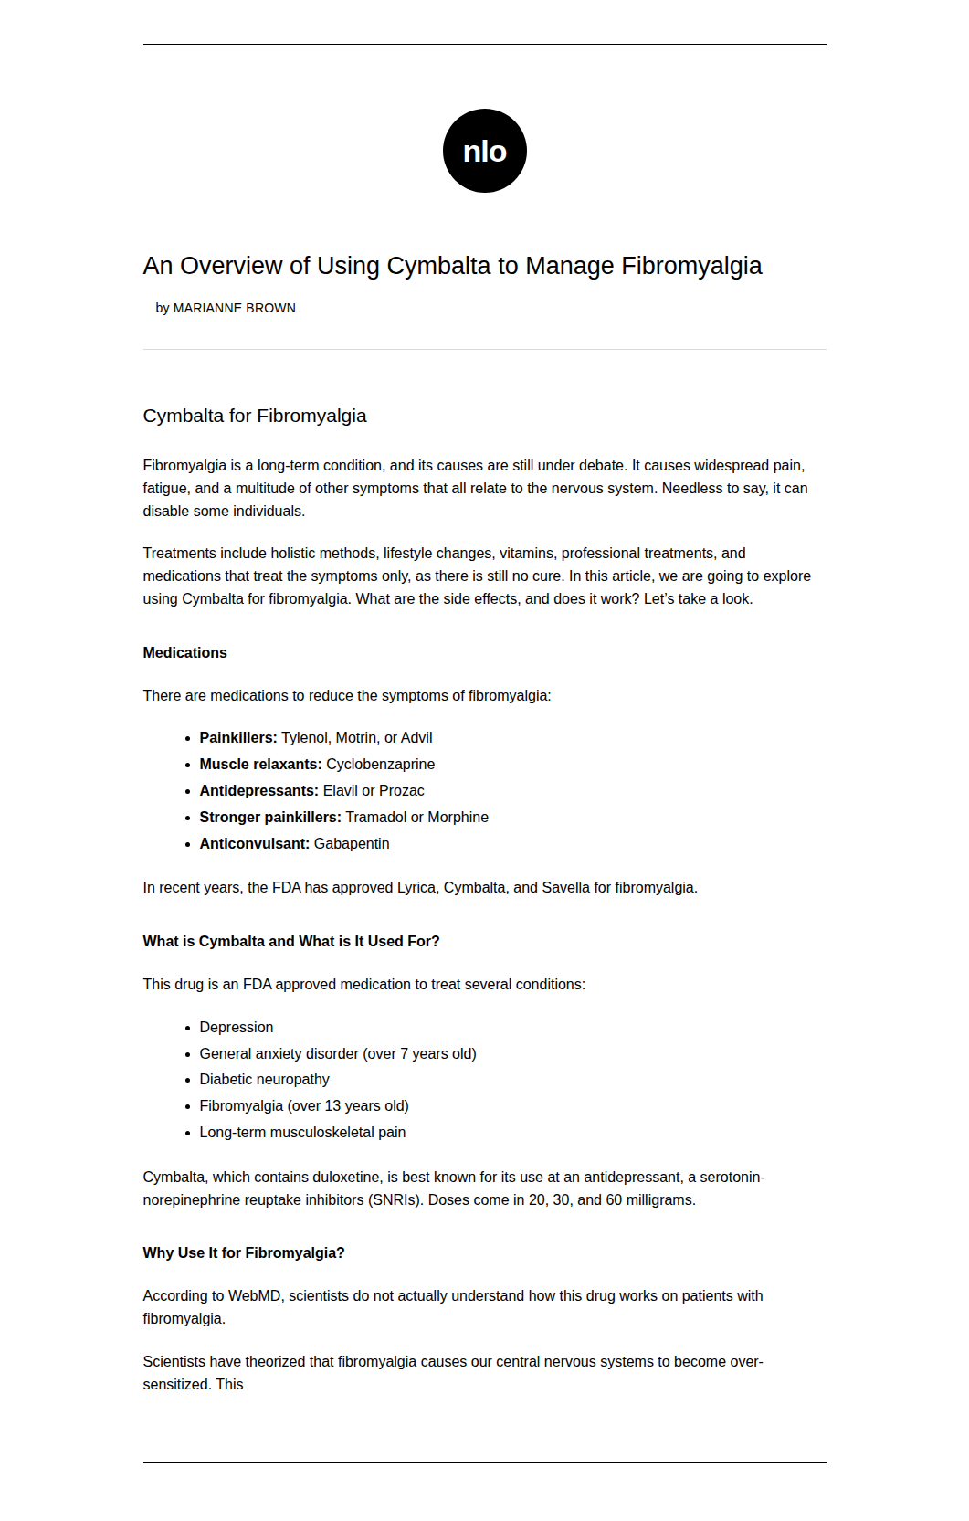nlo
An Overview of Using Cymbalta to Manage Fibromyalgia
by Marianne Brown
Cymbalta for Fibromyalgia
Fibromyalgia is a long-term condition, and its causes are still under debate. It causes widespread pain, fatigue, and a multitude of other symptoms that all relate to the nervous system. Needless to say, it can disable some individuals.
Treatments include holistic methods, lifestyle changes, vitamins, professional treatments, and medications that treat the symptoms only, as there is still no cure. In this article, we are going to explore using Cymbalta for fibromyalgia. What are the side effects, and does it work? Let’s take a look.
Medications
There are medications to reduce the symptoms of fibromyalgia:
Painkillers: Tylenol, Motrin, or Advil
Muscle relaxants: Cyclobenzaprine
Antidepressants: Elavil or Prozac
Stronger painkillers: Tramadol or Morphine
Anticonvulsant: Gabapentin
In recent years, the FDA has approved Lyrica, Cymbalta, and Savella for fibromyalgia.
What is Cymbalta and What is It Used For?
This drug is an FDA approved medication to treat several conditions:
Depression
General anxiety disorder (over 7 years old)
Diabetic neuropathy
Fibromyalgia (over 13 years old)
Long-term musculoskeletal pain
Cymbalta, which contains duloxetine, is best known for its use at an antidepressant, a serotonin-norepinephrine reuptake inhibitors (SNRIs). Doses come in 20, 30, and 60 milligrams.
Why Use It for Fibromyalgia?
According to WebMD, scientists do not actually understand how this drug works on patients with fibromyalgia.
Scientists have theorized that fibromyalgia causes our central nervous systems to become over-sensitized. This